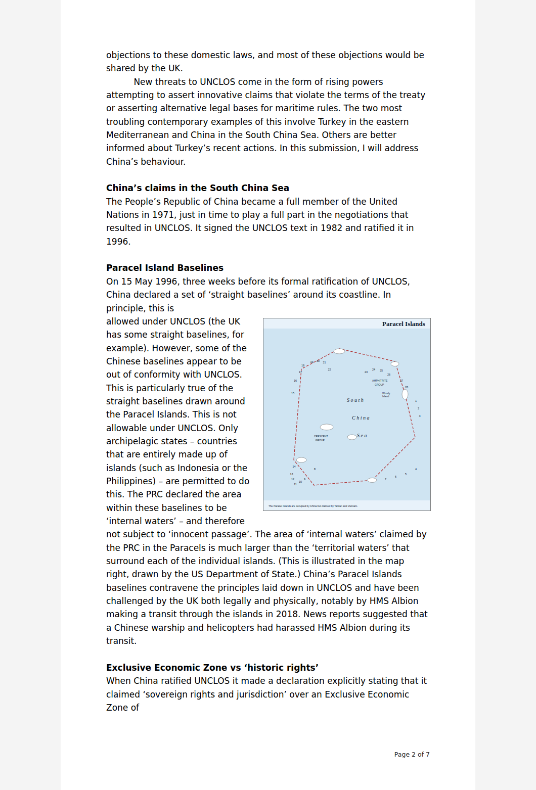objections to these domestic laws, and most of these objections would be shared by the UK.
New threats to UNCLOS come in the form of rising powers attempting to assert innovative claims that violate the terms of the treaty or asserting alternative legal bases for maritime rules. The two most troubling contemporary examples of this involve Turkey in the eastern Mediterranean and China in the South China Sea. Others are better informed about Turkey’s recent actions. In this submission, I will address China’s behaviour.
China’s claims in the South China Sea
The People’s Republic of China became a full member of the United Nations in 1971, just in time to play a full part in the negotiations that resulted in UNCLOS. It signed the UNCLOS text in 1982 and ratified it in 1996.
Paracel Island Baselines
On 15 May 1996, three weeks before its formal ratification of UNCLOS, China declared a set of ‘straight baselines’ around its coastline. In principle, this is
allowed under UNCLOS (the UK has some straight baselines, for example). However, some of the Chinese baselines appear to be out of conformity with UNCLOS. This is particularly true of the straight baselines drawn around the Paracel Islands. This is not allowable under UNCLOS. Only archipelagic states – countries that are entirely made up of islands (such as Indonesia or the Philippines) – are permitted to do this. The PRC declared the area within these baselines to be ‘internal waters’ – and therefore not subject to ‘innocent passage’. The area of ‘internal waters’ claimed by the PRC in the Paracels is much larger than the ‘territorial waters’ that surround each of the individual islands. (This is illustrated in the map right, drawn by the US Department of State.) China’s Paracel Islands baselines contravene the principles laid down in UNCLOS and have been challenged by the UK both legally and physically, notably by HMS Albion making a transit through the islands in 2018. News reports suggested that a Chinese warship and helicopters had harassed HMS Albion during its transit.
Exclusive Economic Zone vs ‘historic rights’
When China ratified UNCLOS it made a declaration explicitly stating that it claimed ‘sovereign rights and jurisdiction’ over an Exclusive Economic Zone of
Page 2 of 7